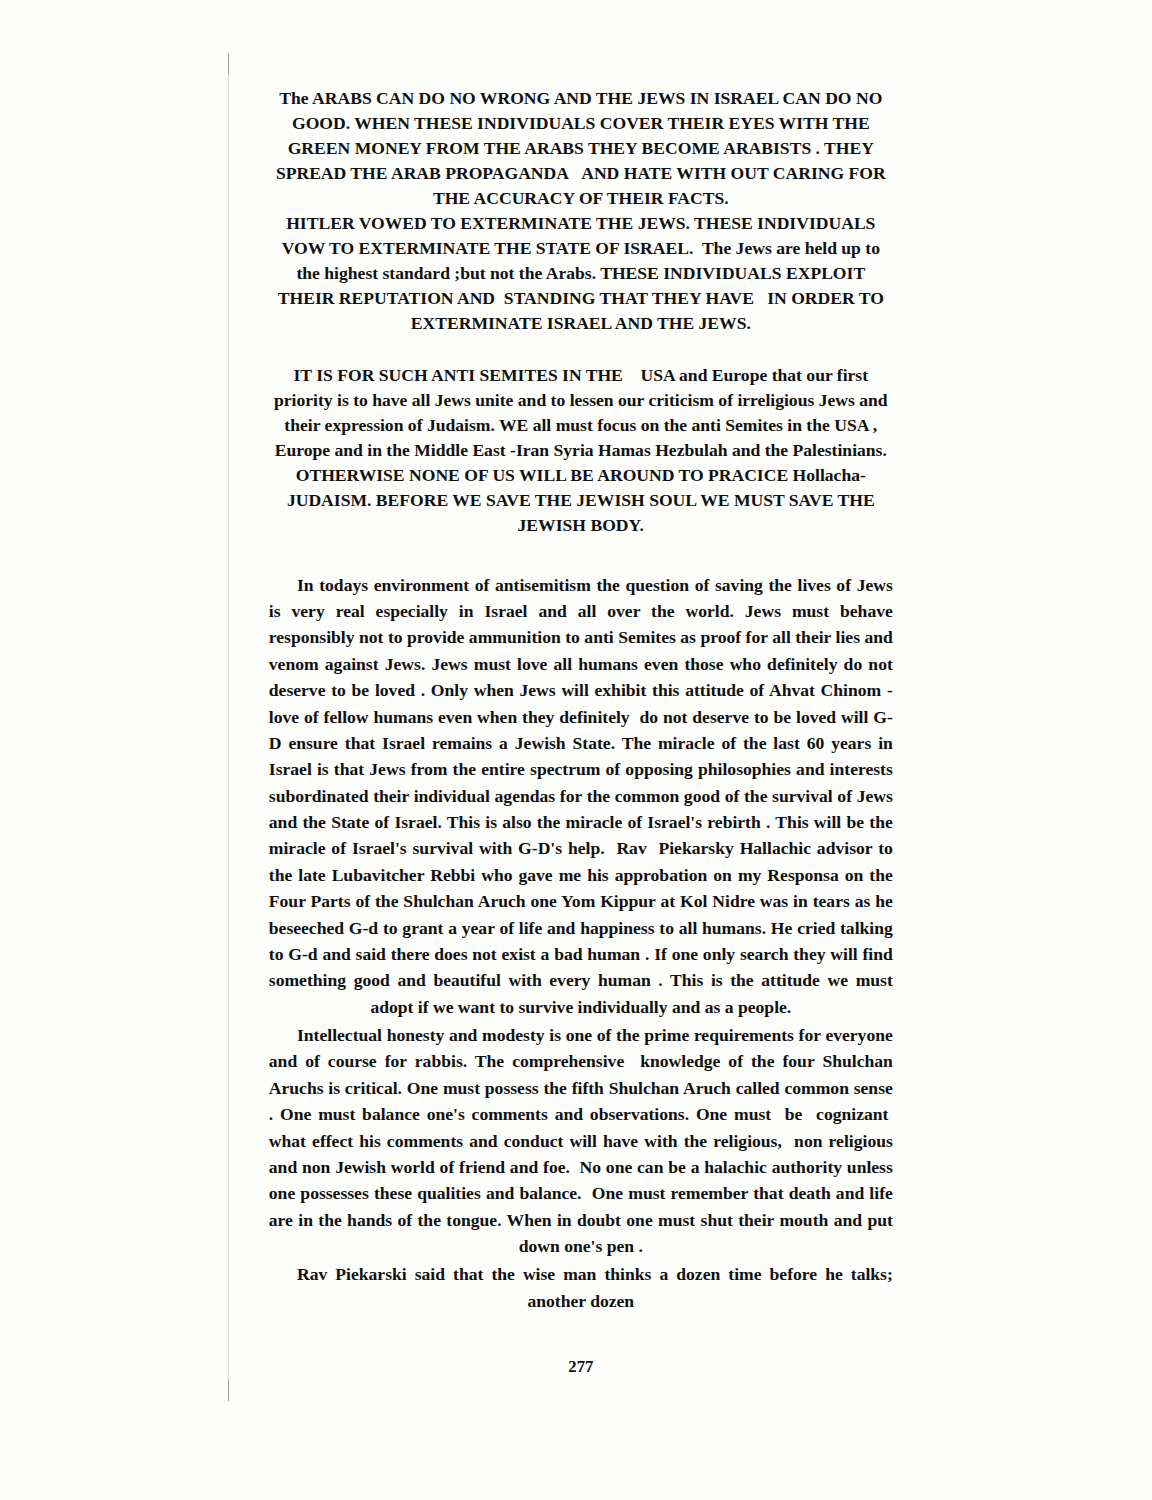The ARABS CAN DO NO WRONG AND THE JEWS IN ISRAEL CAN DO NO GOOD. WHEN THESE INDIVIDUALS COVER THEIR EYES WITH THE GREEN MONEY FROM THE ARABS THEY BECOME ARABISTS . THEY SPREAD THE ARAB PROPAGANDA AND HATE WITH OUT CARING FOR THE ACCURACY OF THEIR FACTS.
HITLER VOWED TO EXTERMINATE THE JEWS. THESE INDIVIDUALS VOW TO EXTERMINATE THE STATE OF ISRAEL. The Jews are held up to the highest standard ;but not the Arabs. THESE INDIVIDUALS EXPLOIT THEIR REPUTATION AND STANDING THAT THEY HAVE IN ORDER TO EXTERMINATE ISRAEL AND THE JEWS.
IT IS FOR SUCH ANTI SEMITES IN THE USA and Europe that our first priority is to have all Jews unite and to lessen our criticism of irreligious Jews and their expression of Judaism. WE all must focus on the anti Semites in the USA , Europe and in the Middle East -Iran Syria Hamas Hezbulah and the Palestinians. OTHERWISE NONE OF US WILL BE AROUND TO PRACICE Hollacha-JUDAISM. BEFORE WE SAVE THE JEWISH SOUL WE MUST SAVE THE JEWISH BODY.
In todays environment of antisemitism the question of saving the lives of Jews is very real especially in Israel and all over the world. Jews must behave responsibly not to provide ammunition to anti Semites as proof for all their lies and venom against Jews. Jews must love all humans even those who definitely do not deserve to be loved . Only when Jews will exhibit this attitude of Ahvat Chinom -love of fellow humans even when they definitely do not deserve to be loved will G-D ensure that Israel remains a Jewish State. The miracle of the last 60 years in Israel is that Jews from the entire spectrum of opposing philosophies and interests subordinated their individual agendas for the common good of the survival of Jews and the State of Israel. This is also the miracle of Israel's rebirth . This will be the miracle of Israel's survival with G-D's help. Rav Piekarsky Hallachic advisor to the late Lubavitcher Rebbi who gave me his approbation on my Responsa on the Four Parts of the Shulchan Aruch one Yom Kippur at Kol Nidre was in tears as he beseeched G-d to grant a year of life and happiness to all humans. He cried talking to G-d and said there does not exist a bad human . If one only search they will find something good and beautiful with every human . This is the attitude we must adopt if we want to survive individually and as a people.
Intellectual honesty and modesty is one of the prime requirements for everyone and of course for rabbis. The comprehensive knowledge of the four Shulchan Aruchs is critical. One must possess the fifth Shulchan Aruch called common sense . One must balance one's comments and observations. One must be cognizant what effect his comments and conduct will have with the religious, non religious and non Jewish world of friend and foe. No one can be a halachic authority unless one possesses these qualities and balance. One must remember that death and life are in the hands of the tongue. When in doubt one must shut their mouth and put down one's pen .
Rav Piekarski said that the wise man thinks a dozen time before he talks; another dozen
277